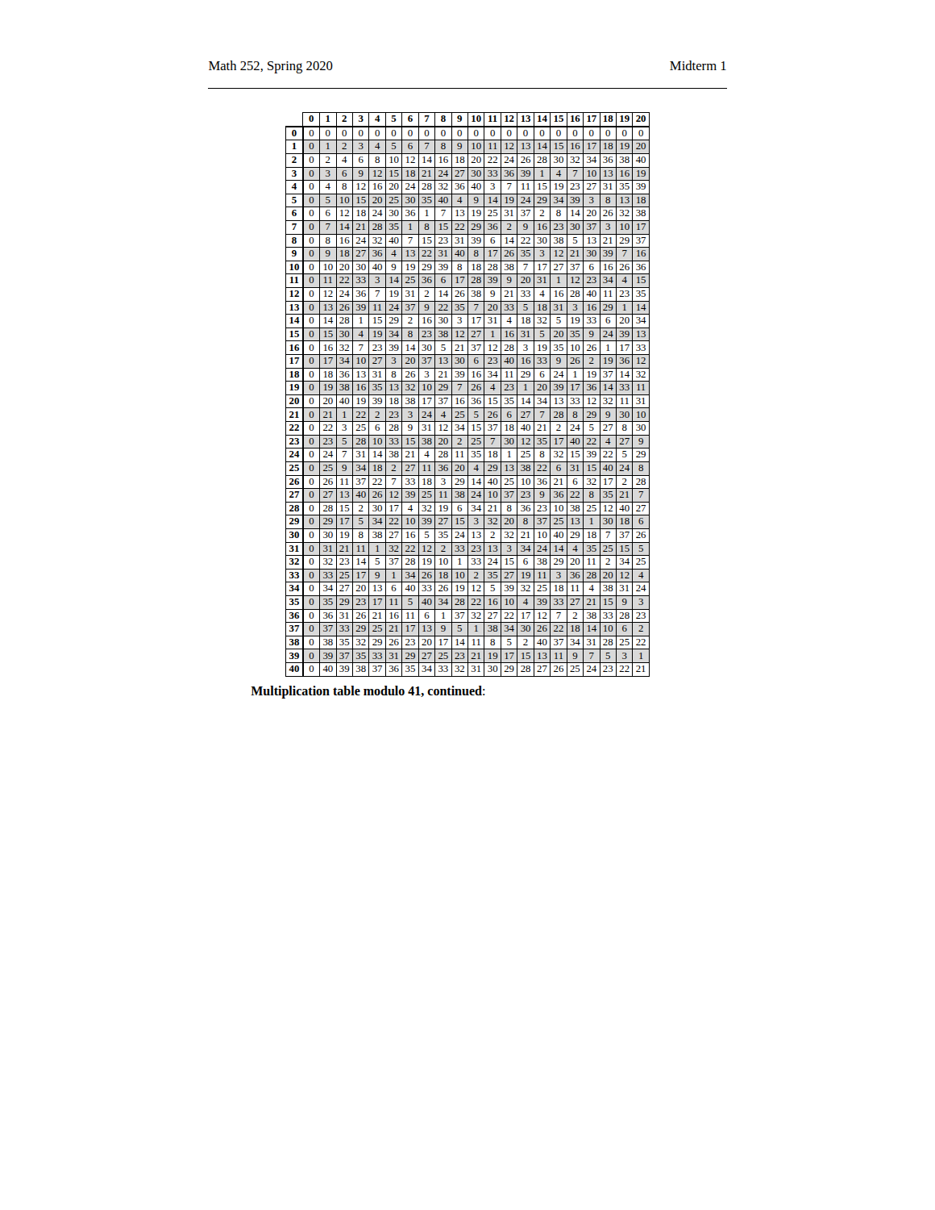Math 252, Spring 2020
Midterm 1
| | 0 | 1 | 2 | 3 | 4 | 5 | 6 | 7 | 8 | 9 | 10 | 11 | 12 | 13 | 14 | 15 | 16 | 17 | 18 | 19 | 20 |
| --- | --- | --- | --- | --- | --- | --- | --- | --- | --- | --- | --- | --- | --- | --- | --- | --- | --- | --- | --- | --- | --- |
| 0 | 0 | 0 | 0 | 0 | 0 | 0 | 0 | 0 | 0 | 0 | 0 | 0 | 0 | 0 | 0 | 0 | 0 | 0 | 0 | 0 | 0 |
| 1 | 0 | 1 | 2 | 3 | 4 | 5 | 6 | 7 | 8 | 9 | 10 | 11 | 12 | 13 | 14 | 15 | 16 | 17 | 18 | 19 | 20 |
| 2 | 0 | 2 | 4 | 6 | 8 | 10 | 12 | 14 | 16 | 18 | 20 | 22 | 24 | 26 | 28 | 30 | 32 | 34 | 36 | 38 | 40 |
| 3 | 0 | 3 | 6 | 9 | 12 | 15 | 18 | 21 | 24 | 27 | 30 | 33 | 36 | 39 | 1 | 4 | 7 | 10 | 13 | 16 | 19 |
| 4 | 0 | 4 | 8 | 12 | 16 | 20 | 24 | 28 | 32 | 36 | 40 | 3 | 7 | 11 | 15 | 19 | 23 | 27 | 31 | 35 | 39 |
| 5 | 0 | 5 | 10 | 15 | 20 | 25 | 30 | 35 | 40 | 4 | 9 | 14 | 19 | 24 | 29 | 34 | 39 | 3 | 8 | 13 | 18 |
| 6 | 0 | 6 | 12 | 18 | 24 | 30 | 36 | 1 | 7 | 13 | 19 | 25 | 31 | 37 | 2 | 8 | 14 | 20 | 26 | 32 | 38 |
| 7 | 0 | 7 | 14 | 21 | 28 | 35 | 1 | 8 | 15 | 22 | 29 | 36 | 2 | 9 | 16 | 23 | 30 | 37 | 3 | 10 | 17 |
| 8 | 0 | 8 | 16 | 24 | 32 | 40 | 7 | 15 | 23 | 31 | 39 | 6 | 14 | 22 | 30 | 38 | 5 | 13 | 21 | 29 | 37 |
| 9 | 0 | 9 | 18 | 27 | 36 | 4 | 13 | 22 | 31 | 40 | 8 | 17 | 26 | 35 | 3 | 12 | 21 | 30 | 39 | 7 | 16 |
| 10 | 0 | 10 | 20 | 30 | 40 | 9 | 19 | 29 | 39 | 8 | 18 | 28 | 38 | 7 | 17 | 27 | 37 | 6 | 16 | 26 | 36 |
| 11 | 0 | 11 | 22 | 33 | 3 | 14 | 25 | 36 | 6 | 17 | 28 | 39 | 9 | 20 | 31 | 1 | 12 | 23 | 34 | 4 | 15 |
| 12 | 0 | 12 | 24 | 36 | 7 | 19 | 31 | 2 | 14 | 26 | 38 | 9 | 21 | 33 | 4 | 16 | 28 | 40 | 11 | 23 | 35 |
| 13 | 0 | 13 | 26 | 39 | 11 | 24 | 37 | 9 | 22 | 35 | 7 | 20 | 33 | 5 | 18 | 31 | 3 | 16 | 29 | 1 | 14 |
| 14 | 0 | 14 | 28 | 1 | 15 | 29 | 2 | 16 | 30 | 3 | 17 | 31 | 4 | 18 | 32 | 5 | 19 | 33 | 6 | 20 | 34 |
| 15 | 0 | 15 | 30 | 4 | 19 | 34 | 8 | 23 | 38 | 12 | 27 | 1 | 16 | 31 | 5 | 20 | 35 | 9 | 24 | 39 | 13 |
| 16 | 0 | 16 | 32 | 7 | 23 | 39 | 14 | 30 | 5 | 21 | 37 | 12 | 28 | 3 | 19 | 35 | 10 | 26 | 1 | 17 | 33 |
| 17 | 0 | 17 | 34 | 10 | 27 | 3 | 20 | 37 | 13 | 30 | 6 | 23 | 40 | 16 | 33 | 9 | 26 | 2 | 19 | 36 | 12 |
| 18 | 0 | 18 | 36 | 13 | 31 | 8 | 26 | 3 | 21 | 39 | 16 | 34 | 11 | 29 | 6 | 24 | 1 | 19 | 37 | 14 | 32 |
| 19 | 0 | 19 | 38 | 16 | 35 | 13 | 32 | 10 | 29 | 7 | 26 | 4 | 23 | 1 | 20 | 39 | 17 | 36 | 14 | 33 | 11 |
| 20 | 0 | 20 | 40 | 19 | 39 | 18 | 38 | 17 | 37 | 16 | 36 | 15 | 35 | 14 | 34 | 13 | 33 | 12 | 32 | 11 | 31 |
| 21 | 0 | 21 | 1 | 22 | 2 | 23 | 3 | 24 | 4 | 25 | 5 | 26 | 6 | 27 | 7 | 28 | 8 | 29 | 9 | 30 | 10 |
| 22 | 0 | 22 | 3 | 25 | 6 | 28 | 9 | 31 | 12 | 34 | 15 | 37 | 18 | 40 | 21 | 2 | 24 | 5 | 27 | 8 | 30 |
| 23 | 0 | 23 | 5 | 28 | 10 | 33 | 15 | 38 | 20 | 2 | 25 | 7 | 30 | 12 | 35 | 17 | 40 | 22 | 4 | 27 | 9 |
| 24 | 0 | 24 | 7 | 31 | 14 | 38 | 21 | 4 | 28 | 11 | 35 | 18 | 1 | 25 | 8 | 32 | 15 | 39 | 22 | 5 | 29 |
| 25 | 0 | 25 | 9 | 34 | 18 | 2 | 27 | 11 | 36 | 20 | 4 | 29 | 13 | 38 | 22 | 6 | 31 | 15 | 40 | 24 | 8 |
| 26 | 0 | 26 | 11 | 37 | 22 | 7 | 33 | 18 | 3 | 29 | 14 | 40 | 25 | 10 | 36 | 21 | 6 | 32 | 17 | 2 | 28 |
| 27 | 0 | 27 | 13 | 40 | 26 | 12 | 39 | 25 | 11 | 38 | 24 | 10 | 37 | 23 | 9 | 36 | 22 | 8 | 35 | 21 | 7 |
| 28 | 0 | 28 | 15 | 2 | 30 | 17 | 4 | 32 | 19 | 6 | 34 | 21 | 8 | 36 | 23 | 10 | 38 | 25 | 12 | 40 | 27 |
| 29 | 0 | 29 | 17 | 5 | 34 | 22 | 10 | 39 | 27 | 15 | 3 | 32 | 20 | 8 | 37 | 25 | 13 | 1 | 30 | 18 | 6 |
| 30 | 0 | 30 | 19 | 8 | 38 | 27 | 16 | 5 | 35 | 24 | 13 | 2 | 32 | 21 | 10 | 40 | 29 | 18 | 7 | 37 | 26 |
| 31 | 0 | 31 | 21 | 11 | 1 | 32 | 22 | 12 | 2 | 33 | 23 | 13 | 3 | 34 | 24 | 14 | 4 | 35 | 25 | 15 | 5 |
| 32 | 0 | 32 | 23 | 14 | 5 | 37 | 28 | 19 | 10 | 1 | 33 | 24 | 15 | 6 | 38 | 29 | 20 | 11 | 2 | 34 | 25 |
| 33 | 0 | 33 | 25 | 17 | 9 | 1 | 34 | 26 | 18 | 10 | 2 | 35 | 27 | 19 | 11 | 3 | 36 | 28 | 20 | 12 | 4 |
| 34 | 0 | 34 | 27 | 20 | 13 | 6 | 40 | 33 | 26 | 19 | 12 | 5 | 39 | 32 | 25 | 18 | 11 | 4 | 38 | 31 | 24 |
| 35 | 0 | 35 | 29 | 23 | 17 | 11 | 5 | 40 | 34 | 28 | 22 | 16 | 10 | 4 | 39 | 33 | 27 | 21 | 15 | 9 | 3 |
| 36 | 0 | 36 | 31 | 26 | 21 | 16 | 11 | 6 | 1 | 37 | 32 | 27 | 22 | 17 | 12 | 7 | 2 | 38 | 33 | 28 | 23 |
| 37 | 0 | 37 | 33 | 29 | 25 | 21 | 17 | 13 | 9 | 5 | 1 | 38 | 34 | 30 | 26 | 22 | 18 | 14 | 10 | 6 | 2 |
| 38 | 0 | 38 | 35 | 32 | 29 | 26 | 23 | 20 | 17 | 14 | 11 | 8 | 5 | 2 | 40 | 37 | 34 | 31 | 28 | 25 | 22 |
| 39 | 0 | 39 | 37 | 35 | 33 | 31 | 29 | 27 | 25 | 23 | 21 | 19 | 17 | 15 | 13 | 11 | 9 | 7 | 5 | 3 | 1 |
| 40 | 0 | 40 | 39 | 38 | 37 | 36 | 35 | 34 | 33 | 32 | 31 | 30 | 29 | 28 | 27 | 26 | 25 | 24 | 23 | 22 | 21 |
Multiplication table modulo 41, continued: